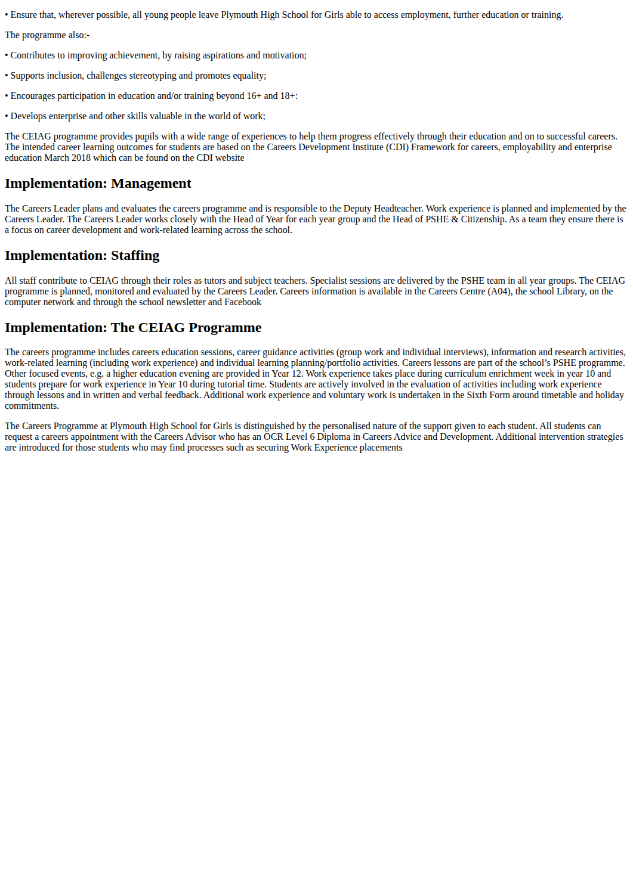• Ensure that, wherever possible, all young people leave Plymouth High School for Girls able to access employment, further education or training.
The programme also:-
• Contributes to improving achievement, by raising aspirations and motivation;
• Supports inclusion, challenges stereotyping and promotes equality;
• Encourages participation in education and/or training beyond 16+ and 18+:
• Develops enterprise and other skills valuable in the world of work;
The CEIAG programme provides pupils with a wide range of experiences to help them progress effectively through their education and on to successful careers. The intended career learning outcomes for students are based on the Careers Development Institute (CDI) Framework for careers, employability and enterprise education March 2018 which can be found on the CDI website
Implementation: Management
The Careers Leader plans and evaluates the careers programme and is responsible to the Deputy Headteacher. Work experience is planned and implemented by the Careers Leader. The Careers Leader works closely with the Head of Year for each year group and the Head of PSHE & Citizenship. As a team they ensure there is a focus on career development and work-related learning across the school.
Implementation: Staffing
All staff contribute to CEIAG through their roles as tutors and subject teachers. Specialist sessions are delivered by the PSHE team in all year groups. The CEIAG programme is planned, monitored and evaluated by the Careers Leader. Careers information is available in the Careers Centre (A04), the school Library, on the computer network and through the school newsletter and Facebook
Implementation: The CEIAG Programme
The careers programme includes careers education sessions, career guidance activities (group work and individual interviews), information and research activities, work-related learning (including work experience) and individual learning planning/portfolio activities. Careers lessons are part of the school’s PSHE programme. Other focused events, e.g. a higher education evening are provided in Year 12. Work experience takes place during curriculum enrichment week in year 10 and students prepare for work experience in Year 10 during tutorial time. Students are actively involved in the evaluation of activities including work experience through lessons and in written and verbal feedback. Additional work experience and voluntary work is undertaken in the Sixth Form around timetable and holiday commitments.
The Careers Programme at Plymouth High School for Girls is distinguished by the personalised nature of the support given to each student. All students can request a careers appointment with the Careers Advisor who has an OCR Level 6 Diploma in Careers Advice and Development. Additional intervention strategies are introduced for those students who may find processes such as securing Work Experience placements